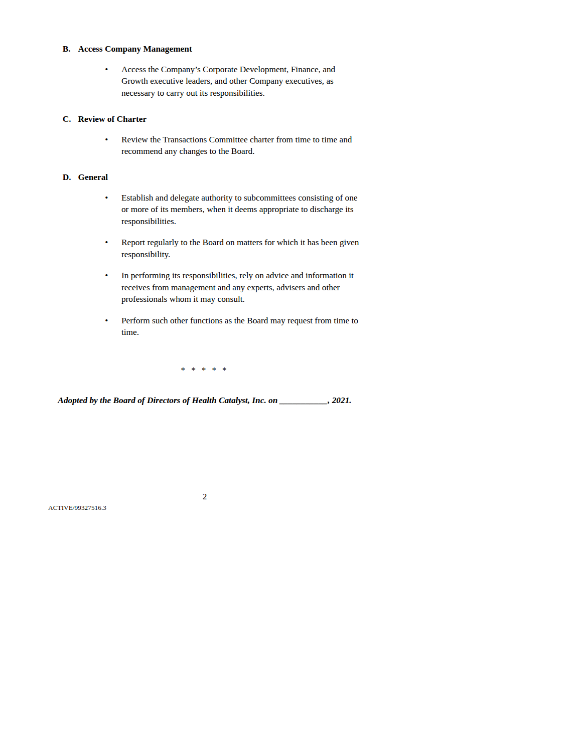B. Access Company Management
Access the Company’s Corporate Development, Finance, and Growth executive leaders, and other Company executives, as necessary to carry out its responsibilities.
C. Review of Charter
Review the Transactions Committee charter from time to time and recommend any changes to the Board.
D. General
Establish and delegate authority to subcommittees consisting of one or more of its members, when it deems appropriate to discharge its responsibilities.
Report regularly to the Board on matters for which it has been given responsibility.
In performing its responsibilities, rely on advice and information it receives from management and any experts, advisers and other professionals whom it may consult.
Perform such other functions as the Board may request from time to time.
* * * * *
Adopted by the Board of Directors of Health Catalyst, Inc. on ___________, 2021.
2
ACTIVE/99327516.3